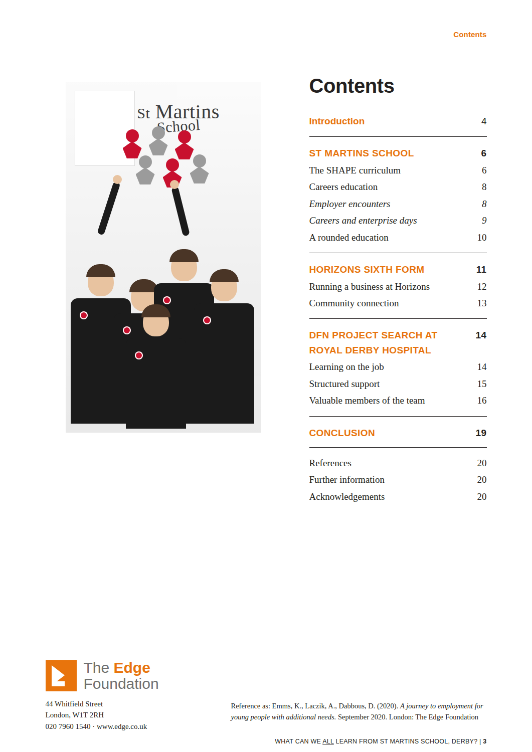Contents
St MartinsSchool
Contents
Introduction 4
ST MARTINS SCHOOL 6
The SHAPE curriculum 6
Careers education 8
Employer encounters 8
Careers and enterprise days 9
A rounded education 10
HORIZONS SIXTH FORM 11
Running a business at Horizons 12
Community connection 13
DFN PROJECT SEARCH AT ROYAL DERBY HOSPITAL 14
Learning on the job 14
Structured support 15
Valuable members of the team 16
CONCLUSION 19
References 20
Further information 20
Acknowledgements 20
The Edge Foundation
44 Whitfield Street
London, W1T 2RH
020 7960 1540 · www.edge.co.uk
Reference as: Emms, K., Laczik, A., Dabbous, D. (2020). A journey to employment for young people with additional needs. September 2020. London: The Edge Foundation
WHAT CAN WE ALL LEARN FROM ST MARTINS SCHOOL, DERBY? | 3